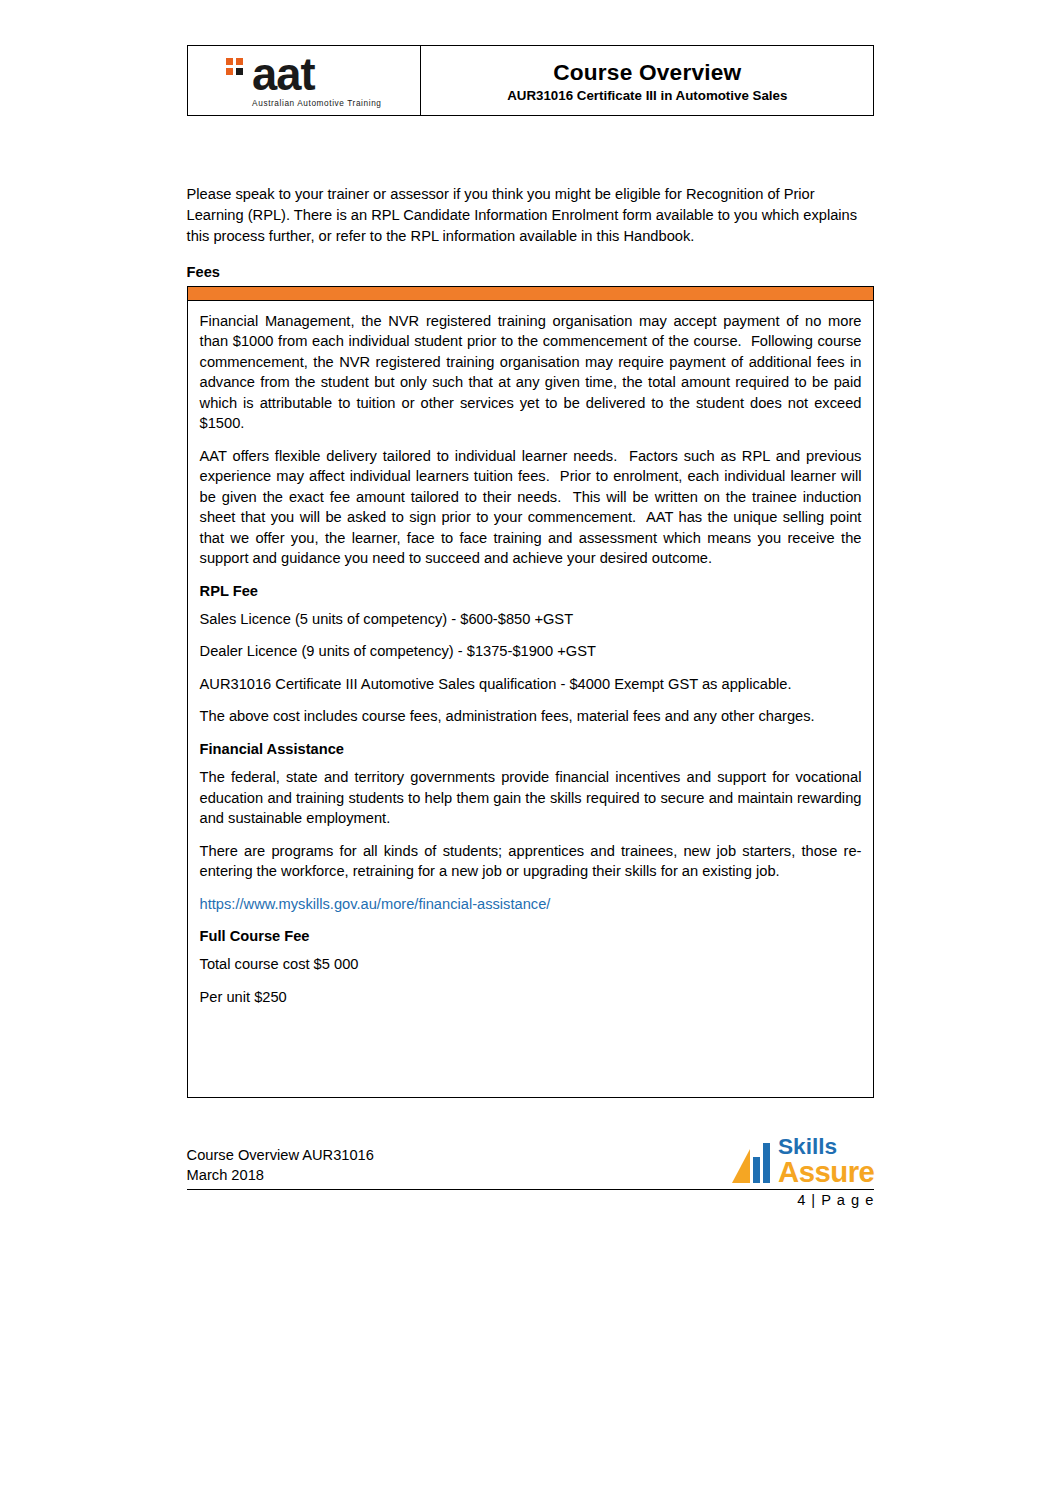aat
Australian Automotive Training
Course Overview
AUR31016 Certificate III in Automotive Sales
Please speak to your trainer or assessor if you think you might be eligible for Recognition of Prior Learning (RPL). There is an RPL Candidate Information Enrolment form available to you which explains this process further, or refer to the RPL information available in this Handbook.
Fees
Financial Management, the NVR registered training organisation may accept payment of no more than $1000 from each individual student prior to the commencement of the course. Following course commencement, the NVR registered training organisation may require payment of additional fees in advance from the student but only such that at any given time, the total amount required to be paid which is attributable to tuition or other services yet to be delivered to the student does not exceed $1500.
AAT offers flexible delivery tailored to individual learner needs. Factors such as RPL and previous experience may affect individual learners tuition fees. Prior to enrolment, each individual learner will be given the exact fee amount tailored to their needs. This will be written on the trainee induction sheet that you will be asked to sign prior to your commencement. AAT has the unique selling point that we offer you, the learner, face to face training and assessment which means you receive the support and guidance you need to succeed and achieve your desired outcome.
RPL Fee
Sales Licence (5 units of competency) - $600-$850 +GST
Dealer Licence (9 units of competency) - $1375-$1900 +GST
AUR31016 Certificate III Automotive Sales qualification - $4000 Exempt GST as applicable.
The above cost includes course fees, administration fees, material fees and any other charges.
Financial Assistance
The federal, state and territory governments provide financial incentives and support for vocational education and training students to help them gain the skills required to secure and maintain rewarding and sustainable employment.
There are programs for all kinds of students; apprentices and trainees, new job starters, those re-entering the workforce, retraining for a new job or upgrading their skills for an existing job.
https://www.myskills.gov.au/more/financial-assistance/
Full Course Fee
Total course cost $5 000
Per unit $250
Course Overview AUR31016
March 2018
Skills
Assure
4 | P a g e